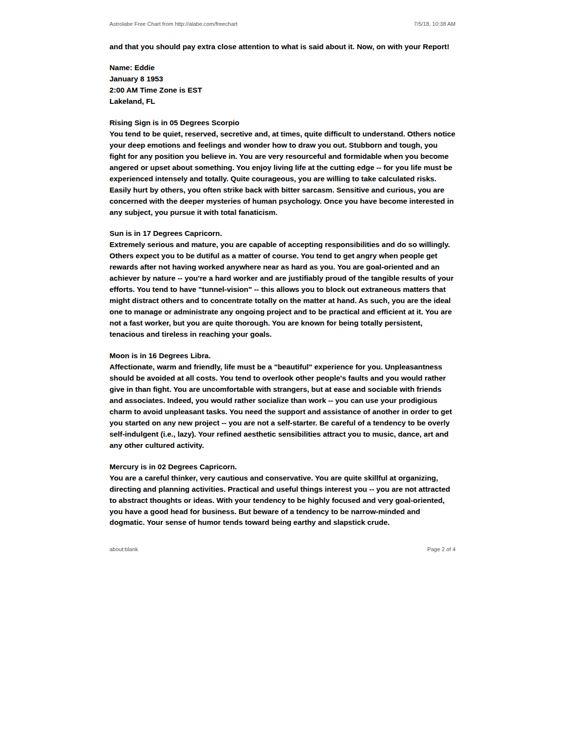Astrolabe Free Chart from http://alabe.com/freechart
7/5/18, 10:38 AM
and that you should pay extra close attention to what is said about it. Now, on with your Report!
Name: Eddie
January 8 1953
2:00 AM Time Zone is EST
Lakeland, FL
Rising Sign is in 05 Degrees Scorpio
You tend to be quiet, reserved, secretive and, at times, quite difficult to understand. Others notice your deep emotions and feelings and wonder how to draw you out. Stubborn and tough, you fight for any position you believe in. You are very resourceful and formidable when you become angered or upset about something. You enjoy living life at the cutting edge -- for you life must be experienced intensely and totally. Quite courageous, you are willing to take calculated risks. Easily hurt by others, you often strike back with bitter sarcasm. Sensitive and curious, you are concerned with the deeper mysteries of human psychology. Once you have become interested in any subject, you pursue it with total fanaticism.
Sun is in 17 Degrees Capricorn.
Extremely serious and mature, you are capable of accepting responsibilities and do so willingly. Others expect you to be dutiful as a matter of course. You tend to get angry when people get rewards after not having worked anywhere near as hard as you. You are goal-oriented and an achiever by nature -- you're a hard worker and are justifiably proud of the tangible results of your efforts. You tend to have "tunnel-vision" -- this allows you to block out extraneous matters that might distract others and to concentrate totally on the matter at hand. As such, you are the ideal one to manage or administrate any ongoing project and to be practical and efficient at it. You are not a fast worker, but you are quite thorough. You are known for being totally persistent, tenacious and tireless in reaching your goals.
Moon is in 16 Degrees Libra.
Affectionate, warm and friendly, life must be a "beautiful" experience for you. Unpleasantness should be avoided at all costs. You tend to overlook other people's faults and you would rather give in than fight. You are uncomfortable with strangers, but at ease and sociable with friends and associates. Indeed, you would rather socialize than work -- you can use your prodigious charm to avoid unpleasant tasks. You need the support and assistance of another in order to get you started on any new project -- you are not a self-starter. Be careful of a tendency to be overly self-indulgent (i.e., lazy). Your refined aesthetic sensibilities attract you to music, dance, art and any other cultured activity.
Mercury is in 02 Degrees Capricorn.
You are a careful thinker, very cautious and conservative. You are quite skillful at organizing, directing and planning activities. Practical and useful things interest you -- you are not attracted to abstract thoughts or ideas. With your tendency to be highly focused and very goal-oriented, you have a good head for business. But beware of a tendency to be narrow-minded and dogmatic. Your sense of humor tends toward being earthy and slapstick crude.
about:blank
Page 2 of 4